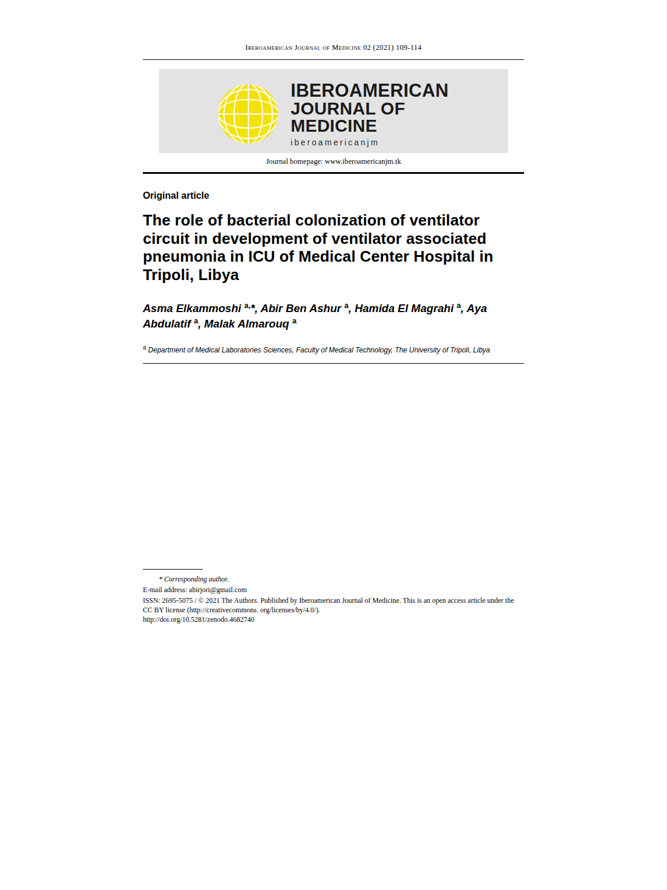Iberoamerican Journal of Medicine 02 (2021) 109-114
IBEROAMERICAN
JOURNAL OF
MEDICINE
iberoamericanjm
Journal homepage: www.iberoamericanjm.tk
Original article
The role of bacterial colonization of ventilator circuit in development of ventilator associated pneumonia in ICU of Medical Center Hospital in Tripoli, Libya
Asma Elkammoshi a,*, Abir Ben Ashur a, Hamida El Magrahi a, Aya Abdulatif a, Malak Almarouq a
a Department of Medical Laboratories Sciences, Faculty of Medical Technology, The University of Tripoli, Libya
* Corresponding author.
E-mail address: abirjori@gmail.com
ISSN: 2695-5075 / © 2021 The Authors. Published by Iberoamerican Journal of Medicine. This is an open access article under the CC BY license (http://creativecommons. org/licenses/by/4.0/).
http://doi.org/10.5281/zenodo.4682740